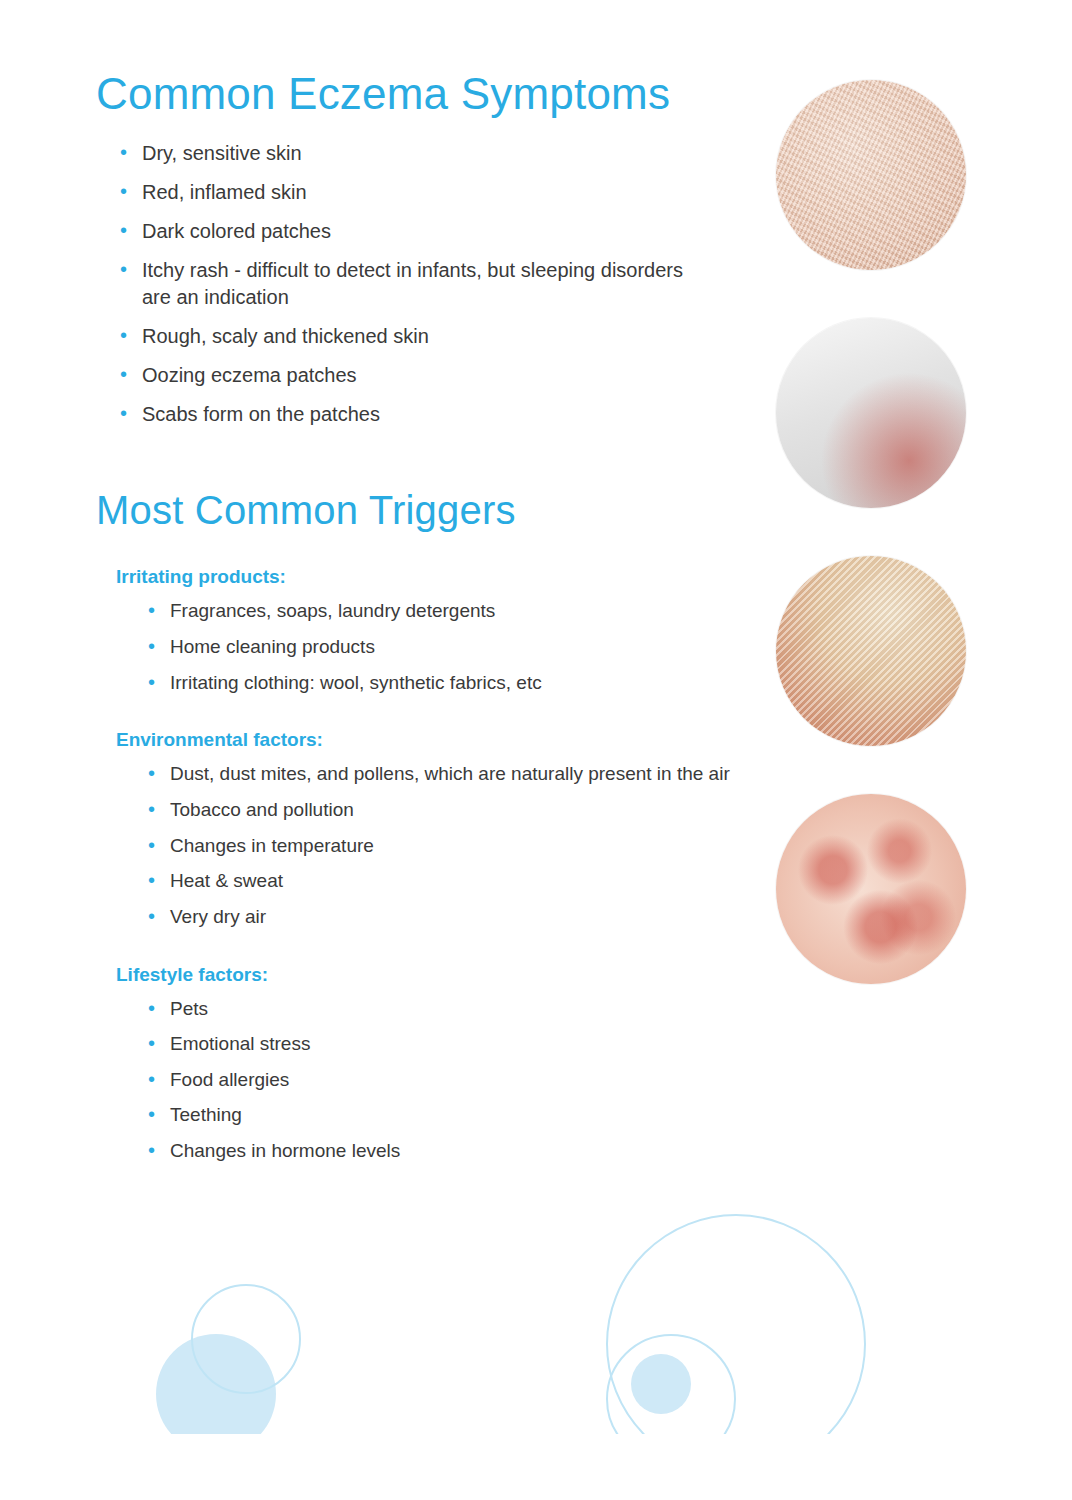Common Eczema Symptoms
Dry, sensitive skin
Red, inflamed skin
Dark colored patches
Itchy rash - difficult to detect in infants, but sleeping disorders are an indication
Rough, scaly and thickened skin
Oozing eczema patches
Scabs form on the patches
Most Common Triggers
Irritating products:
Fragrances, soaps, laundry detergents
Home cleaning products
Irritating clothing: wool, synthetic fabrics, etc
Environmental factors:
Dust, dust mites, and pollens, which are naturally present in the air
Tobacco and pollution
Changes in temperature
Heat & sweat
Very dry air
Lifestyle factors:
Pets
Emotional stress
Food allergies
Teething
Changes in hormone levels